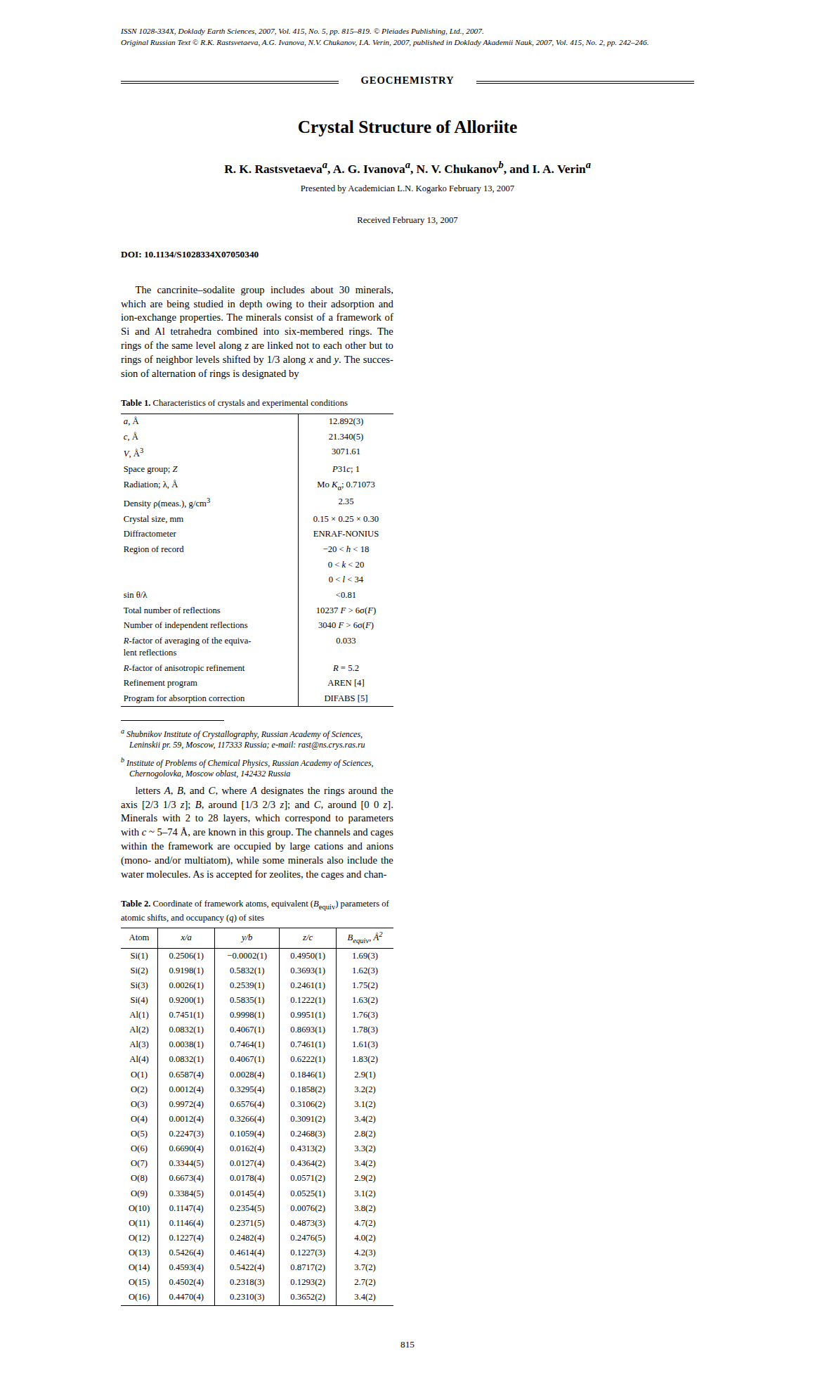ISSN 1028-334X, Doklady Earth Sciences, 2007, Vol. 415, No. 5, pp. 815–819. © Pleiades Publishing, Ltd., 2007.
Original Russian Text © R.K. Rastsvetaeva, A.G. Ivanova, N.V. Chukanov, I.A. Verin, 2007, published in Doklady Akademii Nauk, 2007, Vol. 415, No. 2, pp. 242–246.
GEOCHEMISTRY
Crystal Structure of Alloriite
R. K. Rastsvetaevaa, A. G. Ivanovaa, N. V. Chukanovb, and I. A. Verina
Presented by Academician L.N. Kogarko February 13, 2007
Received February 13, 2007
DOI: 10.1134/S1028334X07050340
The cancrinite–sodalite group includes about 30 minerals, which are being studied in depth owing to their adsorption and ion-exchange properties. The minerals consist of a framework of Si and Al tetrahedra combined into six-membered rings. The rings of the same level along z are linked not to each other but to rings of neighbor levels shifted by 1/3 along x and y. The succession of alternation of rings is designated by
Table 1. Characteristics of crystals and experimental conditions
| a , Å | 12.892(3) |
| c , Å | 21.340(5) |
| V , Å 3 | 3071.61 |
| Space group; Z | P 31 c ; 1 |
| Radiation; λ, Å | Mo K α ; 0.71073 |
| Density ρ(meas.), g/cm 3 | 2.35 |
| Crystal size, mm | 0.15 × 0.25 × 0.30 |
| Diffractometer | ENRAF-NONIUS |
| Region of record | −20 < h < 18 |
| | 0 < k < 20 |
| | 0 < l < 34 |
| sin θ/λ | <0.81 |
| Total number of reflections | 10237 F > 6σ( F ) |
| Number of independent reflections | 3040 F > 6σ( F ) |
| R -factor of averaging of the equiva- lent reflections | 0.033 |
| R -factor of anisotropic refinement | R = 5.2 |
| Refinement program | AREN [4] |
| Program for absorption correction | DIFABS [5] |
a Shubnikov Institute of Crystallography, Russian Academy of Sciences, Leninskii pr. 59, Moscow, 117333 Russia; e-mail: rast@ns.crys.ras.ru
b Institute of Problems of Chemical Physics, Russian Academy of Sciences, Chernogolovka, Moscow oblast, 142432 Russia
letters A, B, and C, where A designates the rings around the axis [2/3 1/3 z]; B, around [1/3 2/3 z]; and C, around [0 0 z]. Minerals with 2 to 28 layers, which correspond to parameters with c ~ 5–74 Å, are known in this group. The channels and cages within the framework are occupied by large cations and anions (mono- and/or multiatom), while some minerals also include the water molecules. As is accepted for zeolites, the cages and chan-
Table 2. Coordinate of framework atoms, equivalent (Bequiv) parameters of atomic shifts, and occupancy (q) of sites
| Atom | x / a | y / b | z / c | B equiv , Å 2 |
| --- | --- | --- | --- | --- |
| Si(1) | 0.2506(1) | −0.0002(1) | 0.4950(1) | 1.69(3) |
| Si(2) | 0.9198(1) | 0.5832(1) | 0.3693(1) | 1.62(3) |
| Si(3) | 0.0026(1) | 0.2539(1) | 0.2461(1) | 1.75(2) |
| Si(4) | 0.9200(1) | 0.5835(1) | 0.1222(1) | 1.63(2) |
| Al(1) | 0.7451(1) | 0.9998(1) | 0.9951(1) | 1.76(3) |
| Al(2) | 0.0832(1) | 0.4067(1) | 0.8693(1) | 1.78(3) |
| Al(3) | 0.0038(1) | 0.7464(1) | 0.7461(1) | 1.61(3) |
| Al(4) | 0.0832(1) | 0.4067(1) | 0.6222(1) | 1.83(2) |
| O(1) | 0.6587(4) | 0.0028(4) | 0.1846(1) | 2.9(1) |
| O(2) | 0.0012(4) | 0.3295(4) | 0.1858(2) | 3.2(2) |
| O(3) | 0.9972(4) | 0.6576(4) | 0.3106(2) | 3.1(2) |
| O(4) | 0.0012(4) | 0.3266(4) | 0.3091(2) | 3.4(2) |
| O(5) | 0.2247(3) | 0.1059(4) | 0.2468(3) | 2.8(2) |
| O(6) | 0.6690(4) | 0.0162(4) | 0.4313(2) | 3.3(2) |
| O(7) | 0.3344(5) | 0.0127(4) | 0.4364(2) | 3.4(2) |
| O(8) | 0.6673(4) | 0.0178(4) | 0.0571(2) | 2.9(2) |
| O(9) | 0.3384(5) | 0.0145(4) | 0.0525(1) | 3.1(2) |
| O(10) | 0.1147(4) | 0.2354(5) | 0.0076(2) | 3.8(2) |
| O(11) | 0.1146(4) | 0.2371(5) | 0.4873(3) | 4.7(2) |
| O(12) | 0.1227(4) | 0.2482(4) | 0.2476(5) | 4.0(2) |
| O(13) | 0.5426(4) | 0.4614(4) | 0.1227(3) | 4.2(3) |
| O(14) | 0.4593(4) | 0.5422(4) | 0.8717(2) | 3.7(2) |
| O(15) | 0.4502(4) | 0.2318(3) | 0.1293(2) | 2.7(2) |
| O(16) | 0.4470(4) | 0.2310(3) | 0.3652(2) | 3.4(2) |
815